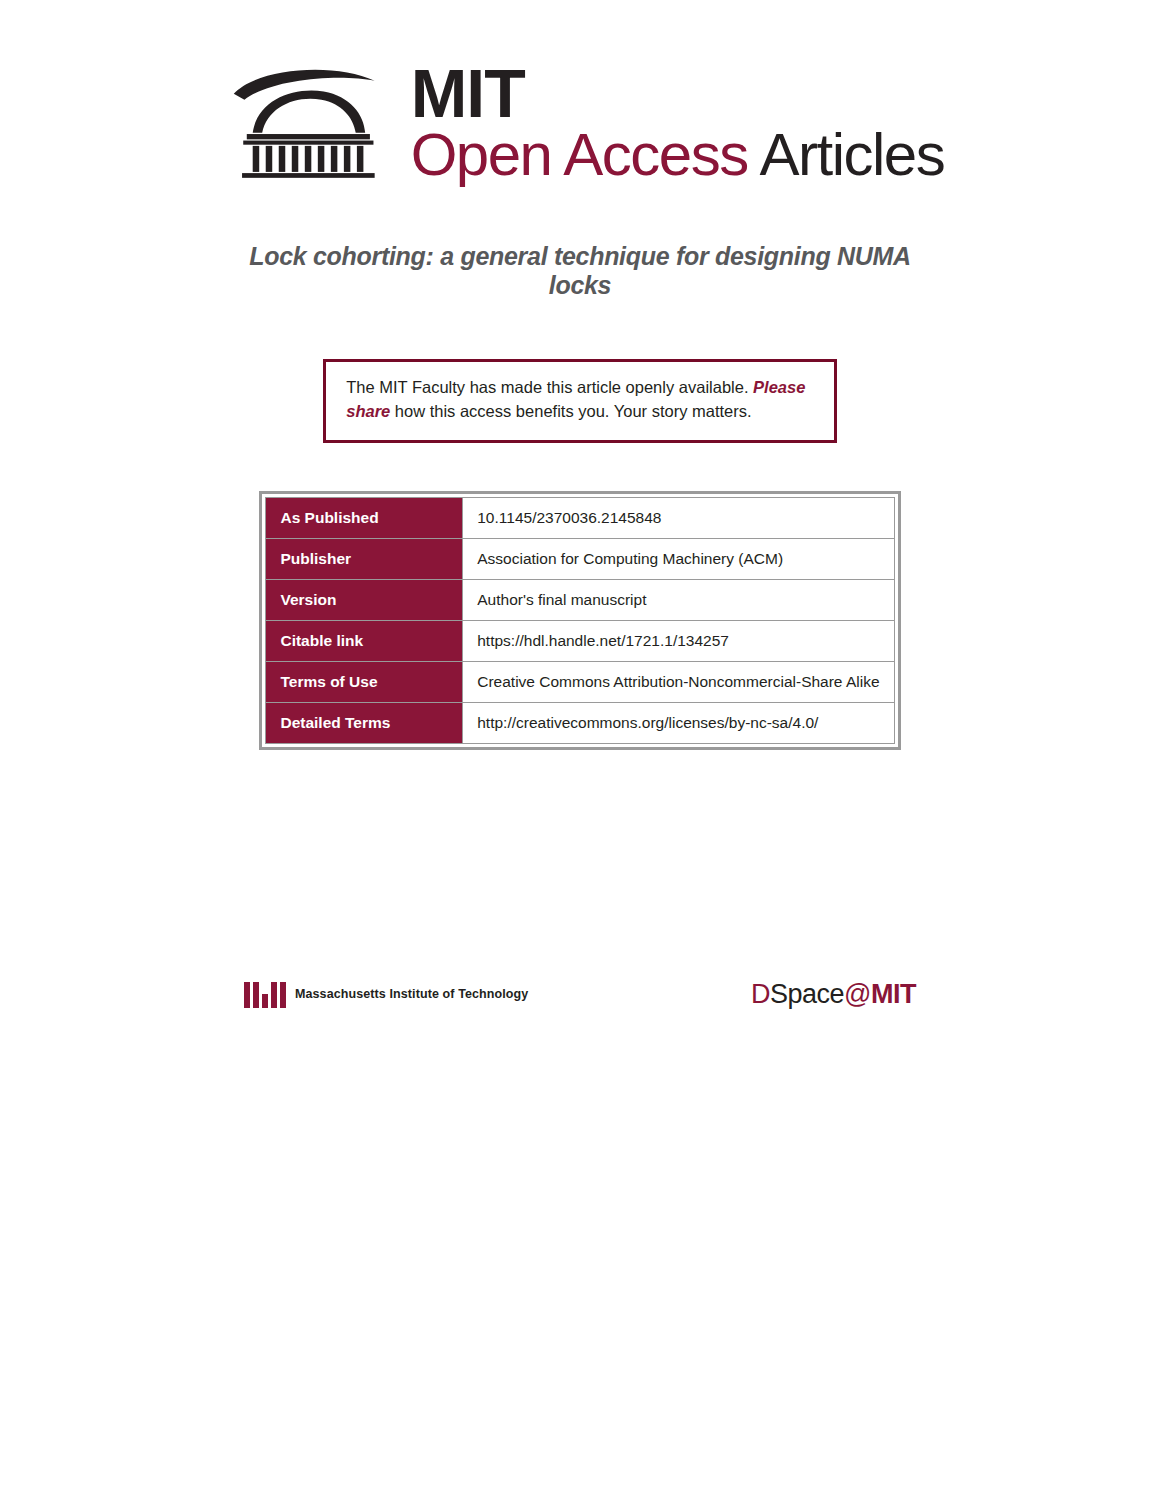MIT Open Access Articles
Lock cohorting: a general technique for designing NUMA locks
The MIT Faculty has made this article openly available. Please share how this access benefits you. Your story matters.
| As Published | 10.1145/2370036.2145848 |
| Publisher | Association for Computing Machinery (ACM) |
| Version | Author's final manuscript |
| Citable link | https://hdl.handle.net/1721.1/134257 |
| Terms of Use | Creative Commons Attribution-Noncommercial-Share Alike |
| Detailed Terms | http://creativecommons.org/licenses/by-nc-sa/4.0/ |
Massachusetts Institute of Technology
DSpace@MIT